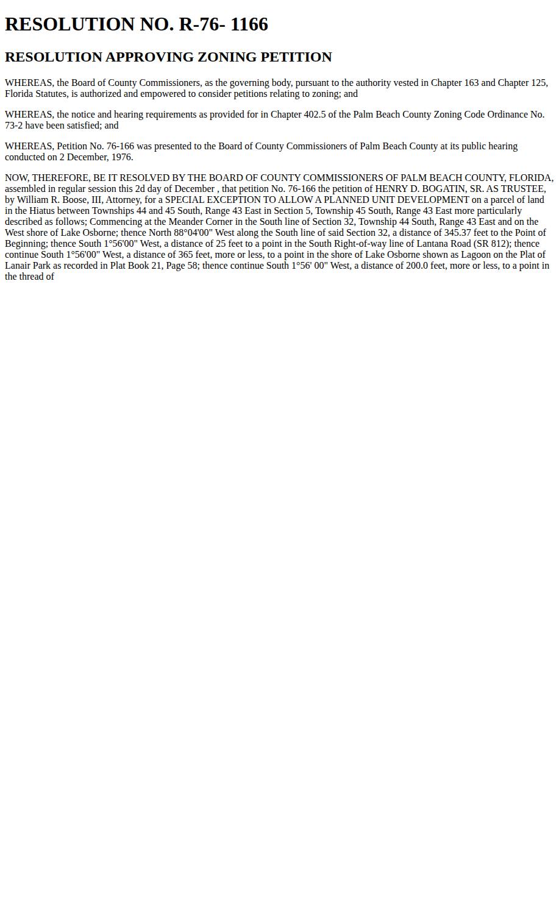RESOLUTION NO. R-76- 1166
RESOLUTION APPROVING ZONING PETITION
WHEREAS, the Board of County Commissioners, as the governing body, pursuant to the authority vested in Chapter 163 and Chapter 125, Florida Statutes, is authorized and empowered to consider petitions relating to zoning; and
WHEREAS, the notice and hearing requirements as provided for in Chapter 402.5 of the Palm Beach County Zoning Code Ordinance No. 73-2 have been satisfied; and
WHEREAS, Petition No. 76-166 was presented to the Board of County Commissioners of Palm Beach County at its public hearing conducted on 2 December, 1976.
NOW, THEREFORE, BE IT RESOLVED BY THE BOARD OF COUNTY COMMISSIONERS OF PALM BEACH COUNTY, FLORIDA, assembled in regular session this 2d day of December , that petition No. 76-166 the petition of HENRY D. BOGATIN, SR. AS TRUSTEE, by William R. Boose, III, Attorney, for a SPECIAL EXCEPTION TO ALLOW A PLANNED UNIT DEVELOPMENT on a parcel of land in the Hiatus between Townships 44 and 45 South, Range 43 East in Section 5, Township 45 South, Range 43 East more particularly described as follows; Commencing at the Meander Corner in the South line of Section 32, Township 44 South, Range 43 East and on the West shore of Lake Osborne; thence North 88°04'00" West along the South line of said Section 32, a distance of 345.37 feet to the Point of Beginning; thence South 1°56'00" West, a distance of 25 feet to a point in the South Right-of-way line of Lantana Road (SR 812); thence continue South 1°56'00" West, a distance of 365 feet, more or less, to a point in the shore of Lake Osborne shown as Lagoon on the Plat of Lanair Park as recorded in Plat Book 21, Page 58; thence continue South 1°56' 00" West, a distance of 200.0 feet, more or less, to a point in the thread of